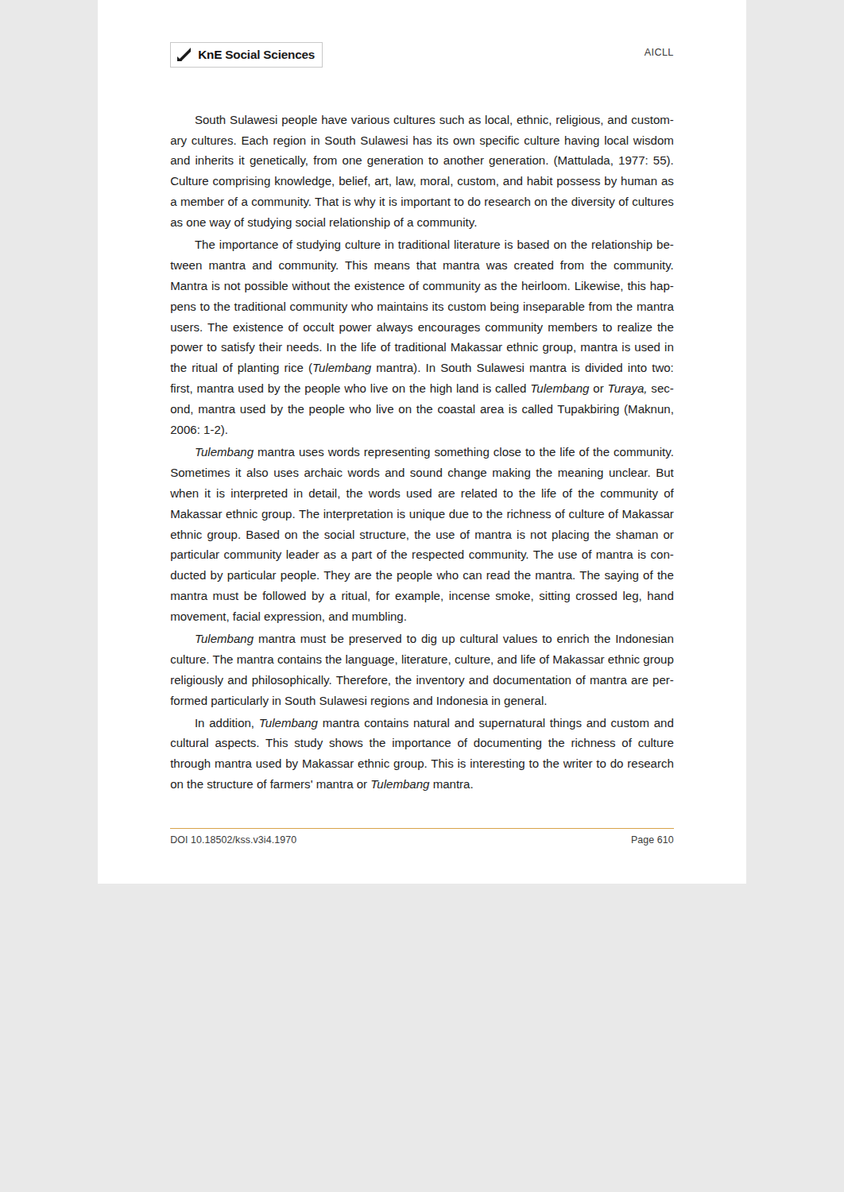KnE Social Sciences
AICLL
South Sulawesi people have various cultures such as local, ethnic, religious, and customary cultures. Each region in South Sulawesi has its own specific culture having local wisdom and inherits it genetically, from one generation to another generation. (Mattulada, 1977: 55). Culture comprising knowledge, belief, art, law, moral, custom, and habit possess by human as a member of a community. That is why it is important to do research on the diversity of cultures as one way of studying social relationship of a community.
The importance of studying culture in traditional literature is based on the relationship between mantra and community. This means that mantra was created from the community. Mantra is not possible without the existence of community as the heirloom. Likewise, this happens to the traditional community who maintains its custom being inseparable from the mantra users. The existence of occult power always encourages community members to realize the power to satisfy their needs. In the life of traditional Makassar ethnic group, mantra is used in the ritual of planting rice (Tulembang mantra). In South Sulawesi mantra is divided into two: first, mantra used by the people who live on the high land is called Tulembang or Turaya, second, mantra used by the people who live on the coastal area is called Tupakbiring (Maknun, 2006: 1-2).
Tulembang mantra uses words representing something close to the life of the community. Sometimes it also uses archaic words and sound change making the meaning unclear. But when it is interpreted in detail, the words used are related to the life of the community of Makassar ethnic group. The interpretation is unique due to the richness of culture of Makassar ethnic group. Based on the social structure, the use of mantra is not placing the shaman or particular community leader as a part of the respected community. The use of mantra is conducted by particular people. They are the people who can read the mantra. The saying of the mantra must be followed by a ritual, for example, incense smoke, sitting crossed leg, hand movement, facial expression, and mumbling.
Tulembang mantra must be preserved to dig up cultural values to enrich the Indonesian culture. The mantra contains the language, literature, culture, and life of Makassar ethnic group religiously and philosophically. Therefore, the inventory and documentation of mantra are performed particularly in South Sulawesi regions and Indonesia in general.
In addition, Tulembang mantra contains natural and supernatural things and custom and cultural aspects. This study shows the importance of documenting the richness of culture through mantra used by Makassar ethnic group. This is interesting to the writer to do research on the structure of farmers' mantra or Tulembang mantra.
DOI 10.18502/kss.v3i4.1970
Page 610